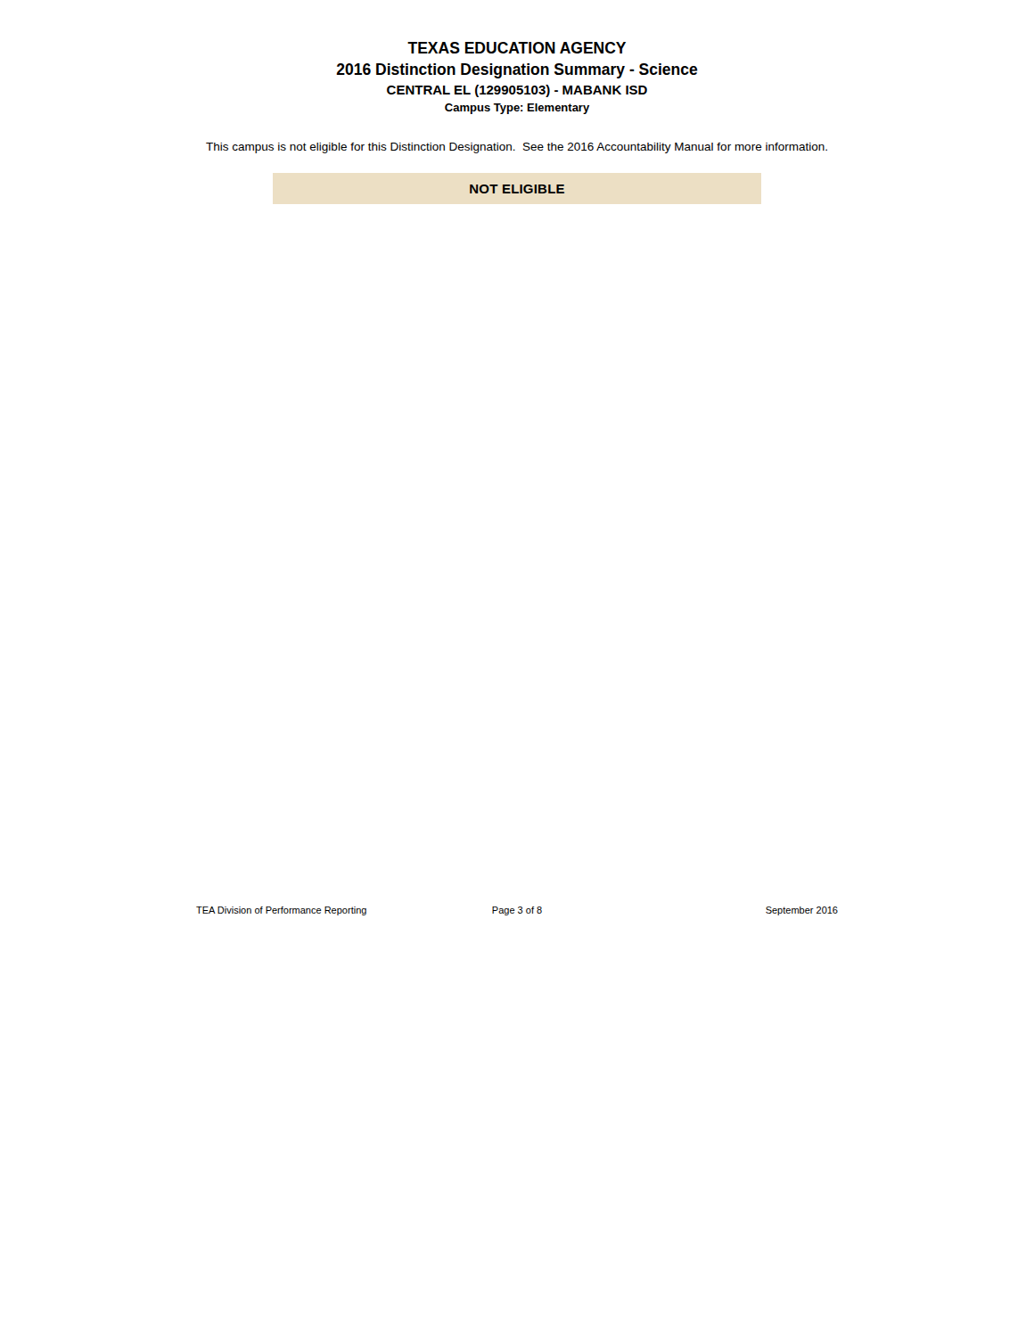TEXAS EDUCATION AGENCY
2016 Distinction Designation Summary - Science
CENTRAL EL (129905103) - MABANK ISD
Campus Type: Elementary
This campus is not eligible for this Distinction Designation. See the 2016 Accountability Manual for more information.
NOT ELIGIBLE
TEA Division of Performance Reporting
Page 3 of 8
September 2016